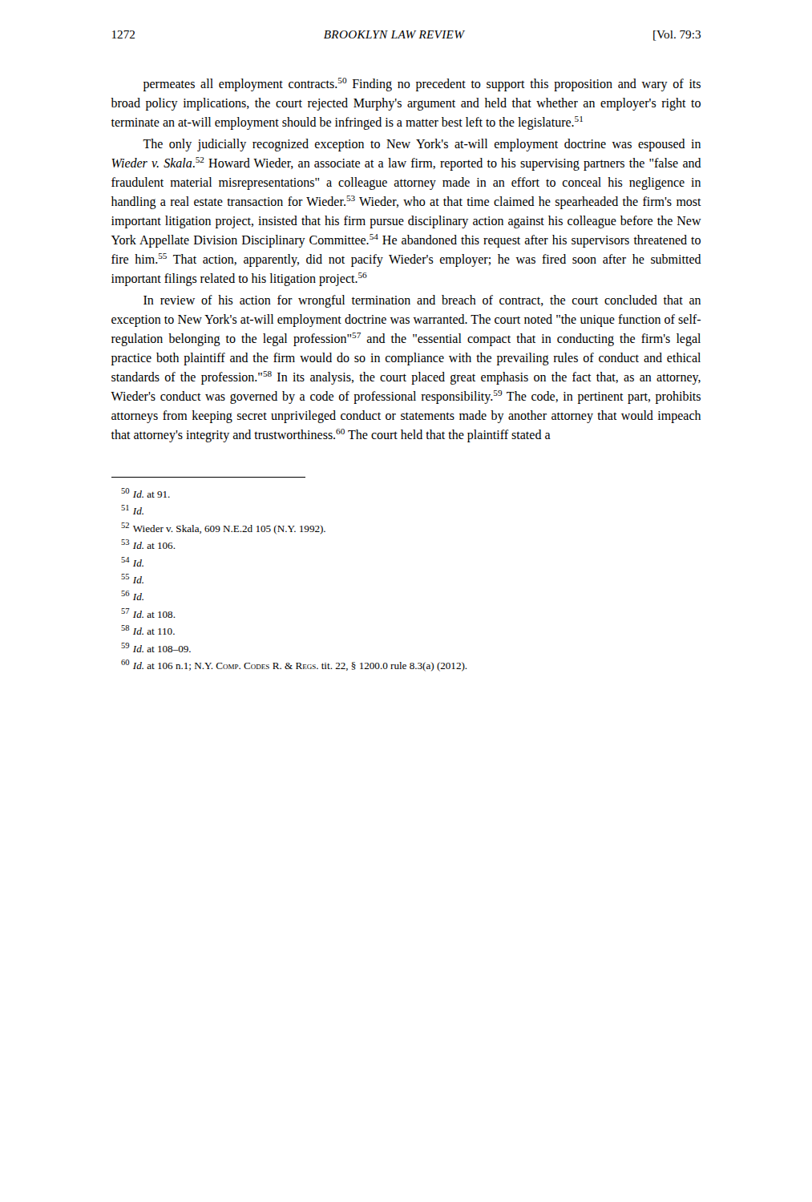1272 BROOKLYN LAW REVIEW [Vol. 79:3
permeates all employment contracts.50 Finding no precedent to support this proposition and wary of its broad policy implications, the court rejected Murphy's argument and held that whether an employer's right to terminate an at-will employment should be infringed is a matter best left to the legislature.51
The only judicially recognized exception to New York's at-will employment doctrine was espoused in Wieder v. Skala.52 Howard Wieder, an associate at a law firm, reported to his supervising partners the "false and fraudulent material misrepresentations" a colleague attorney made in an effort to conceal his negligence in handling a real estate transaction for Wieder.53 Wieder, who at that time claimed he spearheaded the firm's most important litigation project, insisted that his firm pursue disciplinary action against his colleague before the New York Appellate Division Disciplinary Committee.54 He abandoned this request after his supervisors threatened to fire him.55 That action, apparently, did not pacify Wieder's employer; he was fired soon after he submitted important filings related to his litigation project.56
In review of his action for wrongful termination and breach of contract, the court concluded that an exception to New York's at-will employment doctrine was warranted. The court noted "the unique function of self-regulation belonging to the legal profession"57 and the "essential compact that in conducting the firm's legal practice both plaintiff and the firm would do so in compliance with the prevailing rules of conduct and ethical standards of the profession."58 In its analysis, the court placed great emphasis on the fact that, as an attorney, Wieder's conduct was governed by a code of professional responsibility.59 The code, in pertinent part, prohibits attorneys from keeping secret unprivileged conduct or statements made by another attorney that would impeach that attorney's integrity and trustworthiness.60 The court held that the plaintiff stated a
50 Id. at 91.
51 Id.
52 Wieder v. Skala, 609 N.E.2d 105 (N.Y. 1992).
53 Id. at 106.
54 Id.
55 Id.
56 Id.
57 Id. at 108.
58 Id. at 110.
59 Id. at 108–09.
60 Id. at 106 n.1; N.Y. Comp. Codes R. & Regs. tit. 22, § 1200.0 rule 8.3(a) (2012).